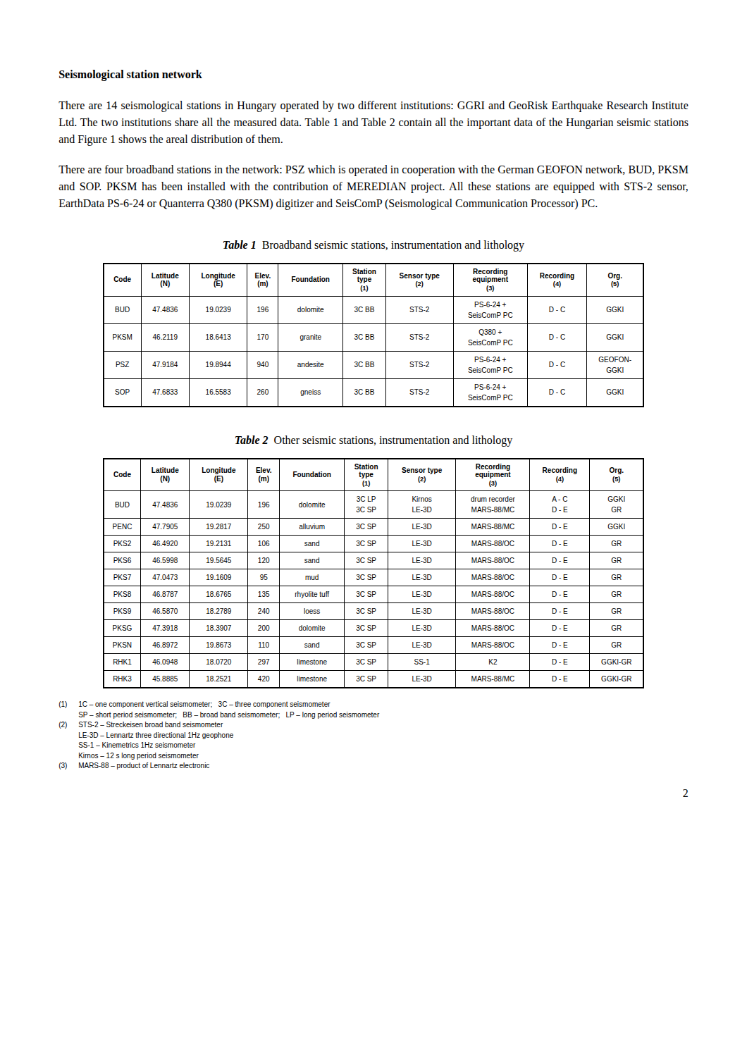Seismological station network
There are 14 seismological stations in Hungary operated by two different institutions: GGRI and GeoRisk Earthquake Research Institute Ltd. The two institutions share all the measured data. Table 1 and Table 2 contain all the important data of the Hungarian seismic stations and Figure 1 shows the areal distribution of them.
There are four broadband stations in the network: PSZ which is operated in cooperation with the German GEOFON network, BUD, PKSM and SOP. PKSM has been installed with the contribution of MEREDIAN project. All these stations are equipped with STS-2 sensor, EarthData PS-6-24 or Quanterra Q380 (PKSM) digitizer and SeisComP (Seismological Communication Processor) PC.
Table 1 Broadband seismic stations, instrumentation and lithology
| Code | Latitude (N) | Longitude (E) | Elev. (m) | Foundation | Station type (1) | Sensor type (2) | Recording equipment (3) | Recording (4) | Org. (5) |
| --- | --- | --- | --- | --- | --- | --- | --- | --- | --- |
| BUD | 47.4836 | 19.0239 | 196 | dolomite | 3C BB | STS-2 | PS-6-24 + SeisComP PC | D - C | GGKI |
| PKSM | 46.2119 | 18.6413 | 170 | granite | 3C BB | STS-2 | Q380 + SeisComP PC | D - C | GGKI |
| PSZ | 47.9184 | 19.8944 | 940 | andesite | 3C BB | STS-2 | PS-6-24 + SeisComP PC | D - C | GEOFON- GGKI |
| SOP | 47.6833 | 16.5583 | 260 | gneiss | 3C BB | STS-2 | PS-6-24 + SeisComP PC | D - C | GGKI |
Table 2 Other seismic stations, instrumentation and lithology
| Code | Latitude (N) | Longitude (E) | Elev. (m) | Foundation | Station type (1) | Sensor type (2) | Recording equipment (3) | Recording (4) | Org. (5) |
| --- | --- | --- | --- | --- | --- | --- | --- | --- | --- |
| BUD | 47.4836 | 19.0239 | 196 | dolomite | 3C LP 3C SP | Kirnos LE-3D | drum recorder MARS-88/MC | A - C D - E | GGKI GR |
| PENC | 47.7905 | 19.2817 | 250 | alluvium | 3C SP | LE-3D | MARS-88/MC | D - E | GGKI |
| PKS2 | 46.4920 | 19.2131 | 106 | sand | 3C SP | LE-3D | MARS-88/OC | D - E | GR |
| PKS6 | 46.5998 | 19.5645 | 120 | sand | 3C SP | LE-3D | MARS-88/OC | D - E | GR |
| PKS7 | 47.0473 | 19.1609 | 95 | mud | 3C SP | LE-3D | MARS-88/OC | D - E | GR |
| PKS8 | 46.8787 | 18.6765 | 135 | rhyolite tuff | 3C SP | LE-3D | MARS-88/OC | D - E | GR |
| PKS9 | 46.5870 | 18.2789 | 240 | loess | 3C SP | LE-3D | MARS-88/OC | D - E | GR |
| PKSG | 47.3918 | 18.3907 | 200 | dolomite | 3C SP | LE-3D | MARS-88/OC | D - E | GR |
| PKSN | 46.8972 | 19.8673 | 110 | sand | 3C SP | LE-3D | MARS-88/OC | D - E | GR |
| RHK1 | 46.0948 | 18.0720 | 297 | limestone | 3C SP | SS-1 | K2 | D - E | GGKI-GR |
| RHK3 | 45.8885 | 18.2521 | 420 | limestone | 3C SP | LE-3D | MARS-88/MC | D - E | GGKI-GR |
| (1) | 1C – one component vertical seismometer; 3C – three component seismometer |
| | SP – short period seismometer; BB – broad band seismometer; LP – long period seismometer |
| (2) | STS-2 – Streckeisen broad band seismometer |
| | LE-3D – Lennartz three directional 1Hz geophone |
| | SS-1 – Kinemetrics 1Hz seismometer |
| | Kirnos – 12 s long period seismometer |
| (3) | MARS-88 – product of Lennartz electronic |
2